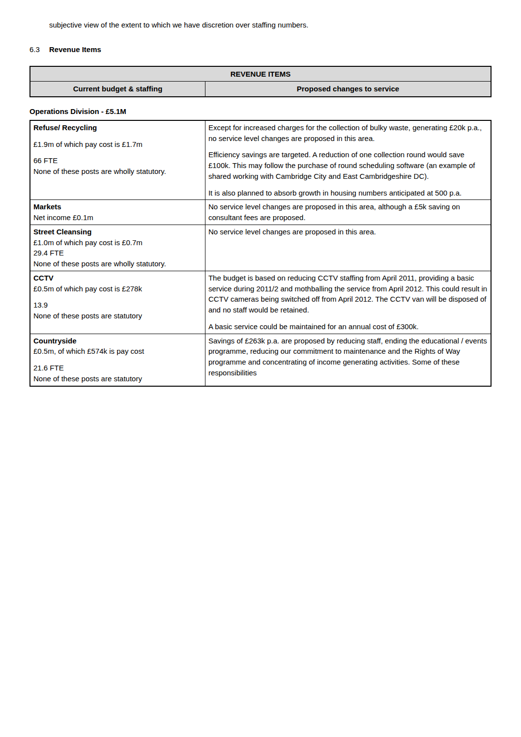subjective view of the extent to which we have discretion over staffing numbers.
6.3 Revenue Items
| REVENUE ITEMS |
| --- |
| Current budget & staffing | Proposed changes to service |
Operations Division - £5.1M
| Refuse/ Recycling £1.9m of which pay cost is £1.7m 66 FTE None of these posts are wholly statutory. | Except for increased charges for the collection of bulky waste, generating £20k p.a., no service level changes are proposed in this area. Efficiency savings are targeted. A reduction of one collection round would save £100k. This may follow the purchase of round scheduling software (an example of shared working with Cambridge City and East Cambridgeshire DC). It is also planned to absorb growth in housing numbers anticipated at 500 p.a. |
| Markets Net income £0.1m | No service level changes are proposed in this area, although a £5k saving on consultant fees are proposed. |
| Street Cleansing £1.0m of which pay cost is £0.7m 29.4 FTE None of these posts are wholly statutory. | No service level changes are proposed in this area. |
| CCTV £0.5m of which pay cost is £278k 13.9 None of these posts are statutory | The budget is based on reducing CCTV staffing from April 2011, providing a basic service during 2011/2 and mothballing the service from April 2012. This could result in CCTV cameras being switched off from April 2012. The CCTV van will be disposed of and no staff would be retained. A basic service could be maintained for an annual cost of £300k. |
| Countryside £0.5m, of which £574k is pay cost 21.6 FTE None of these posts are statutory | Savings of £263k p.a. are proposed by reducing staff, ending the educational / events programme, reducing our commitment to maintenance and the Rights of Way programme and concentrating of income generating activities. Some of these responsibilities |